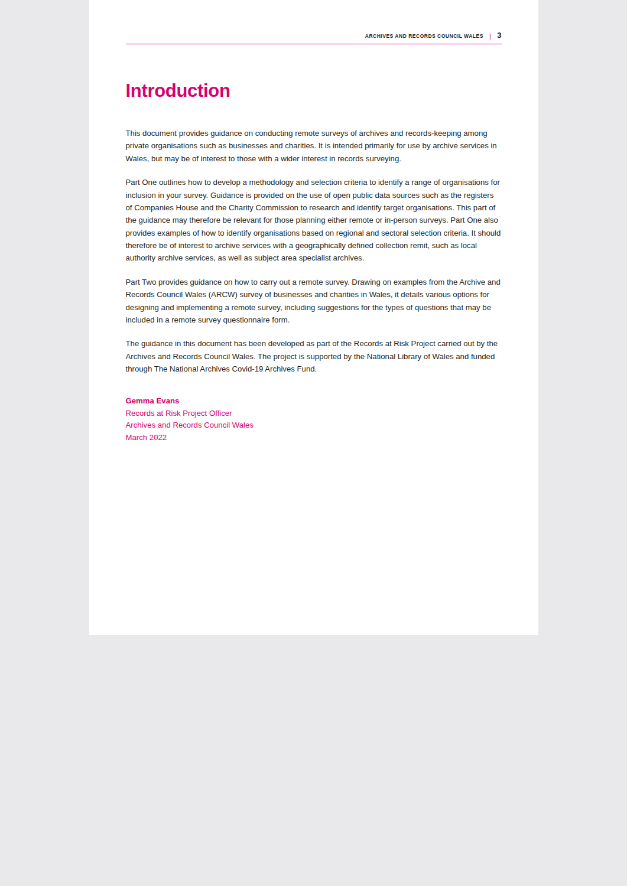Archives and Records Council Wales | 3
Introduction
This document provides guidance on conducting remote surveys of archives and records-keeping among private organisations such as businesses and charities. It is intended primarily for use by archive services in Wales, but may be of interest to those with a wider interest in records surveying.
Part One outlines how to develop a methodology and selection criteria to identify a range of organisations for inclusion in your survey. Guidance is provided on the use of open public data sources such as the registers of Companies House and the Charity Commission to research and identify target organisations. This part of the guidance may therefore be relevant for those planning either remote or in-person surveys. Part One also provides examples of how to identify organisations based on regional and sectoral selection criteria. It should therefore be of interest to archive services with a geographically defined collection remit, such as local authority archive services, as well as subject area specialist archives.
Part Two provides guidance on how to carry out a remote survey. Drawing on examples from the Archive and Records Council Wales (ARCW) survey of businesses and charities in Wales, it details various options for designing and implementing a remote survey, including suggestions for the types of questions that may be included in a remote survey questionnaire form.
The guidance in this document has been developed as part of the Records at Risk Project carried out by the Archives and Records Council Wales. The project is supported by the National Library of Wales and funded through The National Archives Covid-19 Archives Fund.
Gemma Evans
Records at Risk Project Officer
Archives and Records Council Wales
March 2022